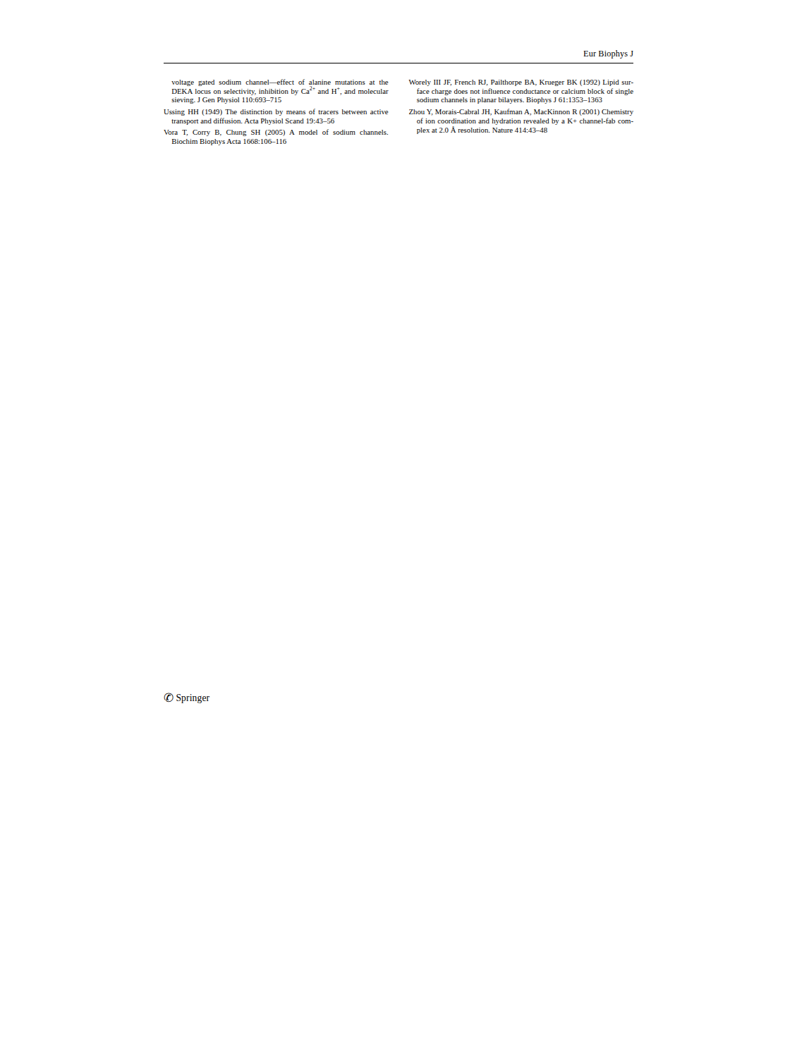Eur Biophys J
voltage gated sodium channel—effect of alanine mutations at the DEKA locus on selectivity, inhibition by Ca2+ and H+, and molecular sieving. J Gen Physiol 110:693–715
Ussing HH (1949) The distinction by means of tracers between active transport and diffusion. Acta Physiol Scand 19:43–56
Vora T, Corry B, Chung SH (2005) A model of sodium channels. Biochim Biophys Acta 1668:106–116
Worely III JF, French RJ, Pailthorpe BA, Krueger BK (1992) Lipid surface charge does not influence conductance or calcium block of single sodium channels in planar bilayers. Biophys J 61:1353–1363
Zhou Y, Morais-Cabral JH, Kaufman A, MacKinnon R (2001) Chemistry of ion coordination and hydration revealed by a K+ channel-fab complex at 2.0 Å resolution. Nature 414:43–48
✆ Springer